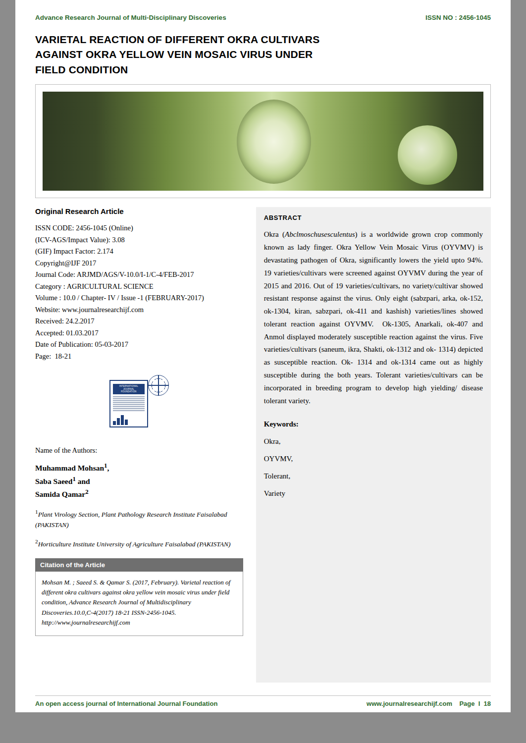Advance Research Journal of Multi-Disciplinary Discoveries
ISSN NO : 2456-1045
VARIETAL REACTION OF DIFFERENT OKRA CULTIVARS
AGAINST OKRA YELLOW VEIN MOSAIC VIRUS UNDER
FIELD CONDITION
Original Research Article
ISSN CODE: 2456-1045 (Online)
(ICV-AGS/Impact Value): 3.08
(GIF) Impact Factor: 2.174
Copyright@IJF 2017
Journal Code: ARJMD/AGS/V-10.0/I-1/C-4/FEB-2017
Category : AGRICULTURAL SCIENCE
Volume : 10.0 / Chapter- IV / Issue -1 (FEBRUARY-2017)
Website: www.journalresearchijf.com
Received: 24.2.2017
Accepted: 01.03.2017
Date of Publication: 05-03-2017
Page: 18-21
INTERNATIONAL
JOURNAL
FOUNDATION
Name of the Authors:
Muhammad Mohsan1,
Saba Saeed1 and
Samida Qamar2
1Plant Virology Section, Plant Pathology Research Institute Faisalabad (PAKISTAN)
2Horticulture Institute University of Agriculture Faisalabad (PAKISTAN)
Citation of the Article
Mohsan M. ; Saeed S. & Qamar S. (2017, February). Varietal reaction of different okra cultivars against okra yellow vein mosaic virus under field condition, Advance Research Journal of Multidisciplinary Discoveries.10.0,C-4(2017) 18-21 ISSN-2456-1045. http://www.journalresearchijf.com
ABSTRACT
Okra (Abclmoschusesculentus) is a worldwide grown crop commonly known as lady finger. Okra Yellow Vein Mosaic Virus (OYVMV) is devastating pathogen of Okra, significantly lowers the yield upto 94%. 19 varieties/cultivars were screened against OYVMV during the year of 2015 and 2016. Out of 19 varieties/cultivars, no variety/cultivar showed resistant response against the virus. Only eight (sabzpari, arka, ok-152, ok-1304, kiran, sabzpari, ok-411 and kashish) varieties/lines showed tolerant reaction against OYVMV. Ok-1305, Anarkali, ok-407 and Anmol displayed moderately susceptible reaction against the virus. Five varieties/cultivars (saneum, ikra, Shakti, ok-1312 and ok- 1314) depicted as susceptible reaction. Ok- 1314 and ok-1314 came out as highly susceptible during the both years. Tolerant varieties/cultivars can be incorporated in breeding program to develop high yielding/ disease tolerant variety.
Keywords:
Okra,
OYVMV,
Tolerant,
Variety
An open access journal of International Journal Foundation
www.journalresearchijf.com Page I 18